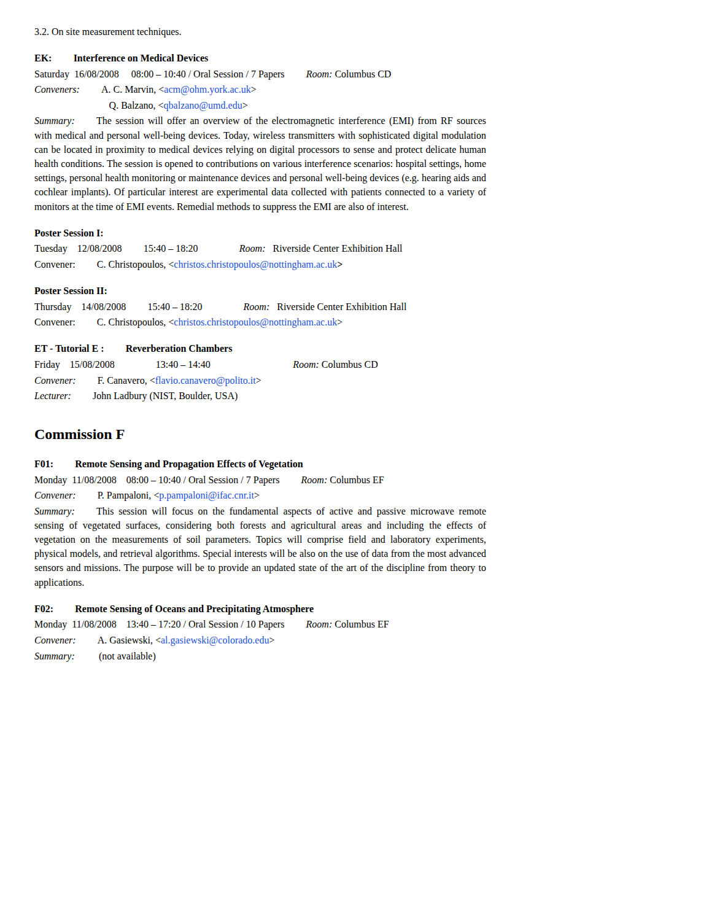3.2. On site measurement techniques.
EK: Interference on Medical Devices
Saturday 16/08/2008 08:00 – 10:40 / Oral Session / 7 Papers Room: Columbus CD
Conveners: A. C. Marvin, <acm@ohm.york.ac.uk>
Q. Balzano, <qbalzano@umd.edu>
Summary: The session will offer an overview of the electromagnetic interference (EMI) from RF sources with medical and personal well-being devices. Today, wireless transmitters with sophisticated digital modulation can be located in proximity to medical devices relying on digital processors to sense and protect delicate human health conditions. The session is opened to contributions on various interference scenarios: hospital settings, home settings, personal health monitoring or maintenance devices and personal well-being devices (e.g. hearing aids and cochlear implants). Of particular interest are experimental data collected with patients connected to a variety of monitors at the time of EMI events. Remedial methods to suppress the EMI are also of interest.
Poster Session I:
Tuesday 12/08/2008 15:40 – 18:20 Room: Riverside Center Exhibition Hall
Convener: C. Christopoulos, <christos.christopoulos@nottingham.ac.uk>
Poster Session II:
Thursday 14/08/2008 15:40 – 18:20 Room: Riverside Center Exhibition Hall
Convener: C. Christopoulos, <christos.christopoulos@nottingham.ac.uk>
ET - Tutorial E : Reverberation Chambers
Friday 15/08/2008 13:40 – 14:40 Room: Columbus CD
Convener: F. Canavero, <flavio.canavero@polito.it>
Lecturer: John Ladbury (NIST, Boulder, USA)
Commission F
F01: Remote Sensing and Propagation Effects of Vegetation
Monday 11/08/2008 08:00 – 10:40 / Oral Session / 7 Papers Room: Columbus EF
Convener: P. Pampaloni, <p.pampaloni@ifac.cnr.it>
Summary: This session will focus on the fundamental aspects of active and passive microwave remote sensing of vegetated surfaces, considering both forests and agricultural areas and including the effects of vegetation on the measurements of soil parameters. Topics will comprise field and laboratory experiments, physical models, and retrieval algorithms. Special interests will be also on the use of data from the most advanced sensors and missions. The purpose will be to provide an updated state of the art of the discipline from theory to applications.
F02: Remote Sensing of Oceans and Precipitating Atmosphere
Monday 11/08/2008 13:40 – 17:20 / Oral Session / 10 Papers Room: Columbus EF
Convener: A. Gasiewski, <al.gasiewski@colorado.edu>
Summary: (not available)